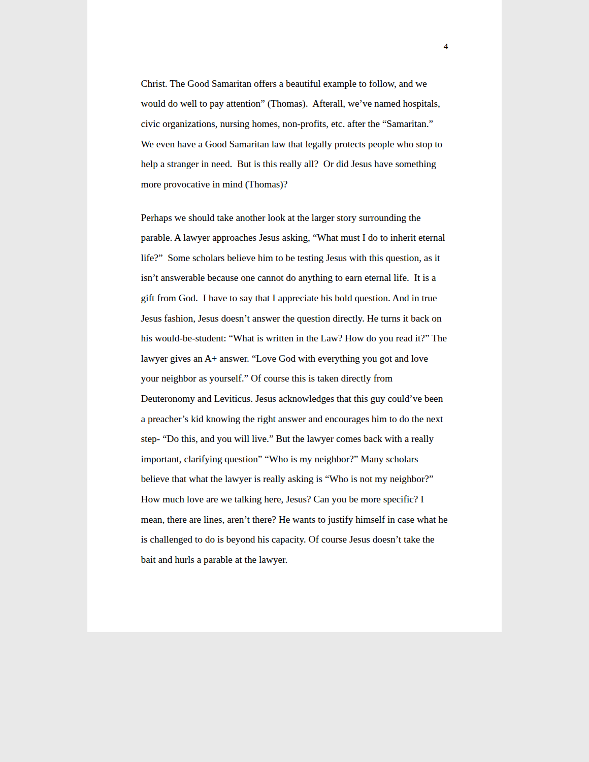4
Christ. The Good Samaritan offers a beautiful example to follow, and we would do well to pay attention” (Thomas). Afterall, we’ve named hospitals, civic organizations, nursing homes, non-profits, etc. after the “Samaritan.” We even have a Good Samaritan law that legally protects people who stop to help a stranger in need. But is this really all? Or did Jesus have something more provocative in mind (Thomas)?
Perhaps we should take another look at the larger story surrounding the parable. A lawyer approaches Jesus asking, “What must I do to inherit eternal life?” Some scholars believe him to be testing Jesus with this question, as it isn’t answerable because one cannot do anything to earn eternal life. It is a gift from God. I have to say that I appreciate his bold question. And in true Jesus fashion, Jesus doesn’t answer the question directly. He turns it back on his would-be-student: “What is written in the Law? How do you read it?” The lawyer gives an A+ answer. “Love God with everything you got and love your neighbor as yourself.” Of course this is taken directly from Deuteronomy and Leviticus. Jesus acknowledges that this guy could’ve been a preacher’s kid knowing the right answer and encourages him to do the next step- “Do this, and you will live.” But the lawyer comes back with a really important, clarifying question” “Who is my neighbor?” Many scholars believe that what the lawyer is really asking is “Who is not my neighbor?” How much love are we talking here, Jesus? Can you be more specific? I mean, there are lines, aren’t there? He wants to justify himself in case what he is challenged to do is beyond his capacity. Of course Jesus doesn’t take the bait and hurls a parable at the lawyer.